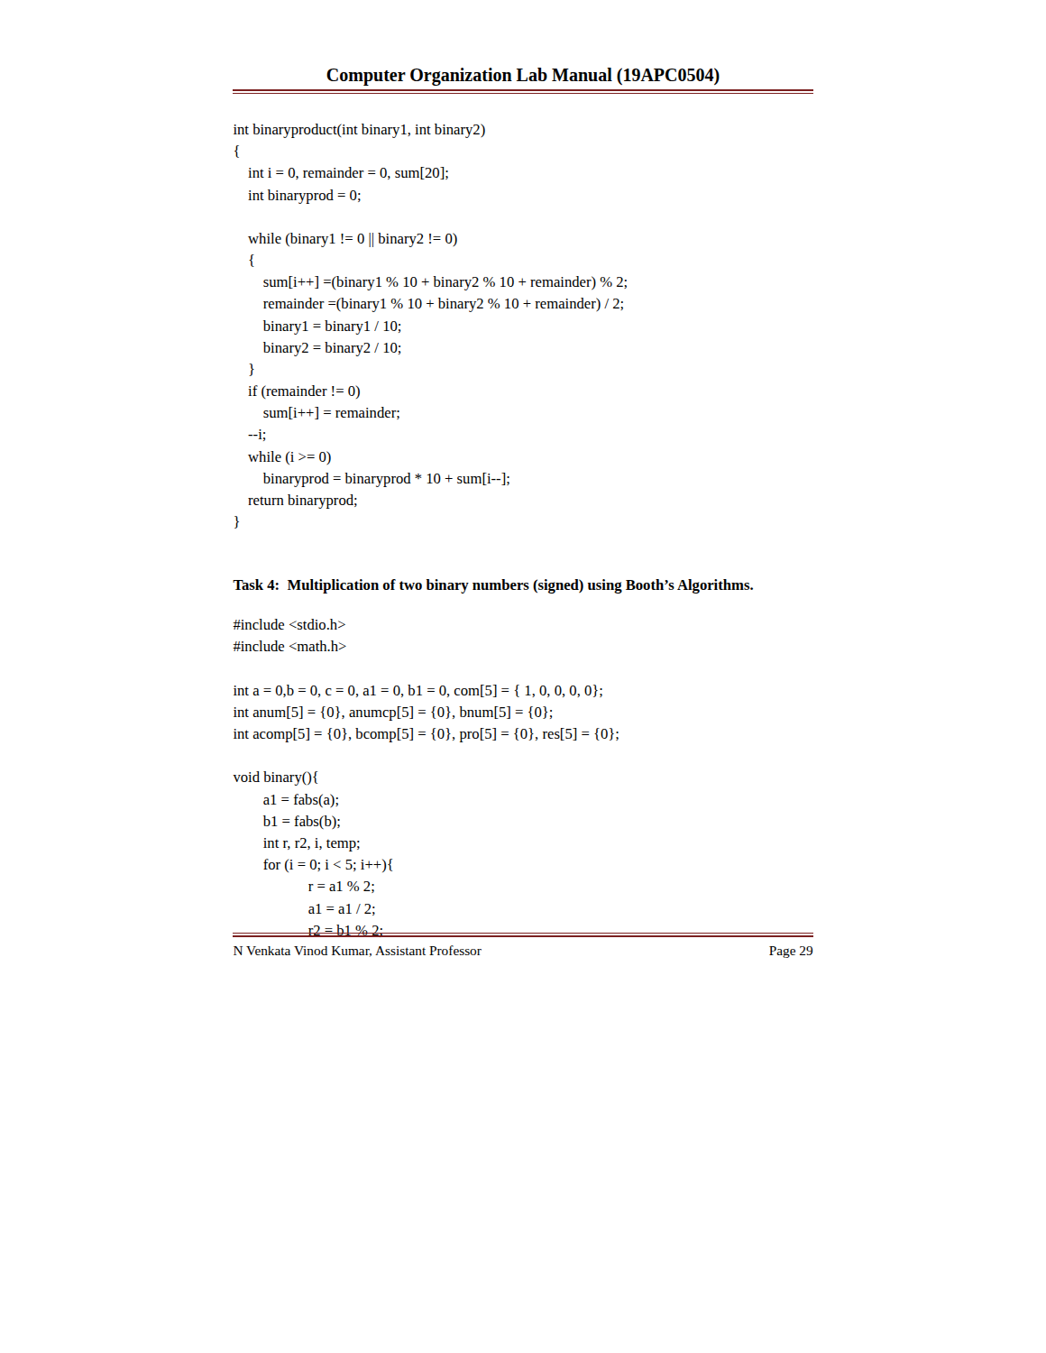Computer Organization Lab Manual (19APC0504)
int binaryproduct(int binary1, int binary2)
{
    int i = 0, remainder = 0, sum[20];
    int binaryprod = 0;

    while (binary1 != 0 || binary2 != 0)
    {
        sum[i++] =(binary1 % 10 + binary2 % 10 + remainder) % 2;
        remainder =(binary1 % 10 + binary2 % 10 + remainder) / 2;
        binary1 = binary1 / 10;
        binary2 = binary2 / 10;
    }
    if (remainder != 0)
        sum[i++] = remainder;
    --i;
    while (i >= 0)
        binaryprod = binaryprod * 10 + sum[i--];
    return binaryprod;
}
Task 4: Multiplication of two binary numbers (signed) using Booth’s Algorithms.
#include <stdio.h>
#include <math.h>

int a = 0,b = 0, c = 0, a1 = 0, b1 = 0, com[5] = { 1, 0, 0, 0, 0};
int anum[5] = {0}, anumcp[5] = {0}, bnum[5] = {0};
int acomp[5] = {0}, bcomp[5] = {0}, pro[5] = {0}, res[5] = {0};

void binary(){
        a1 = fabs(a);
        b1 = fabs(b);
        int r, r2, i, temp;
        for (i = 0; i < 5; i++){
                    r = a1 % 2;
                    a1 = a1 / 2;
                    r2 = b1 % 2;
N Venkata Vinod Kumar, Assistant Professor Page 29